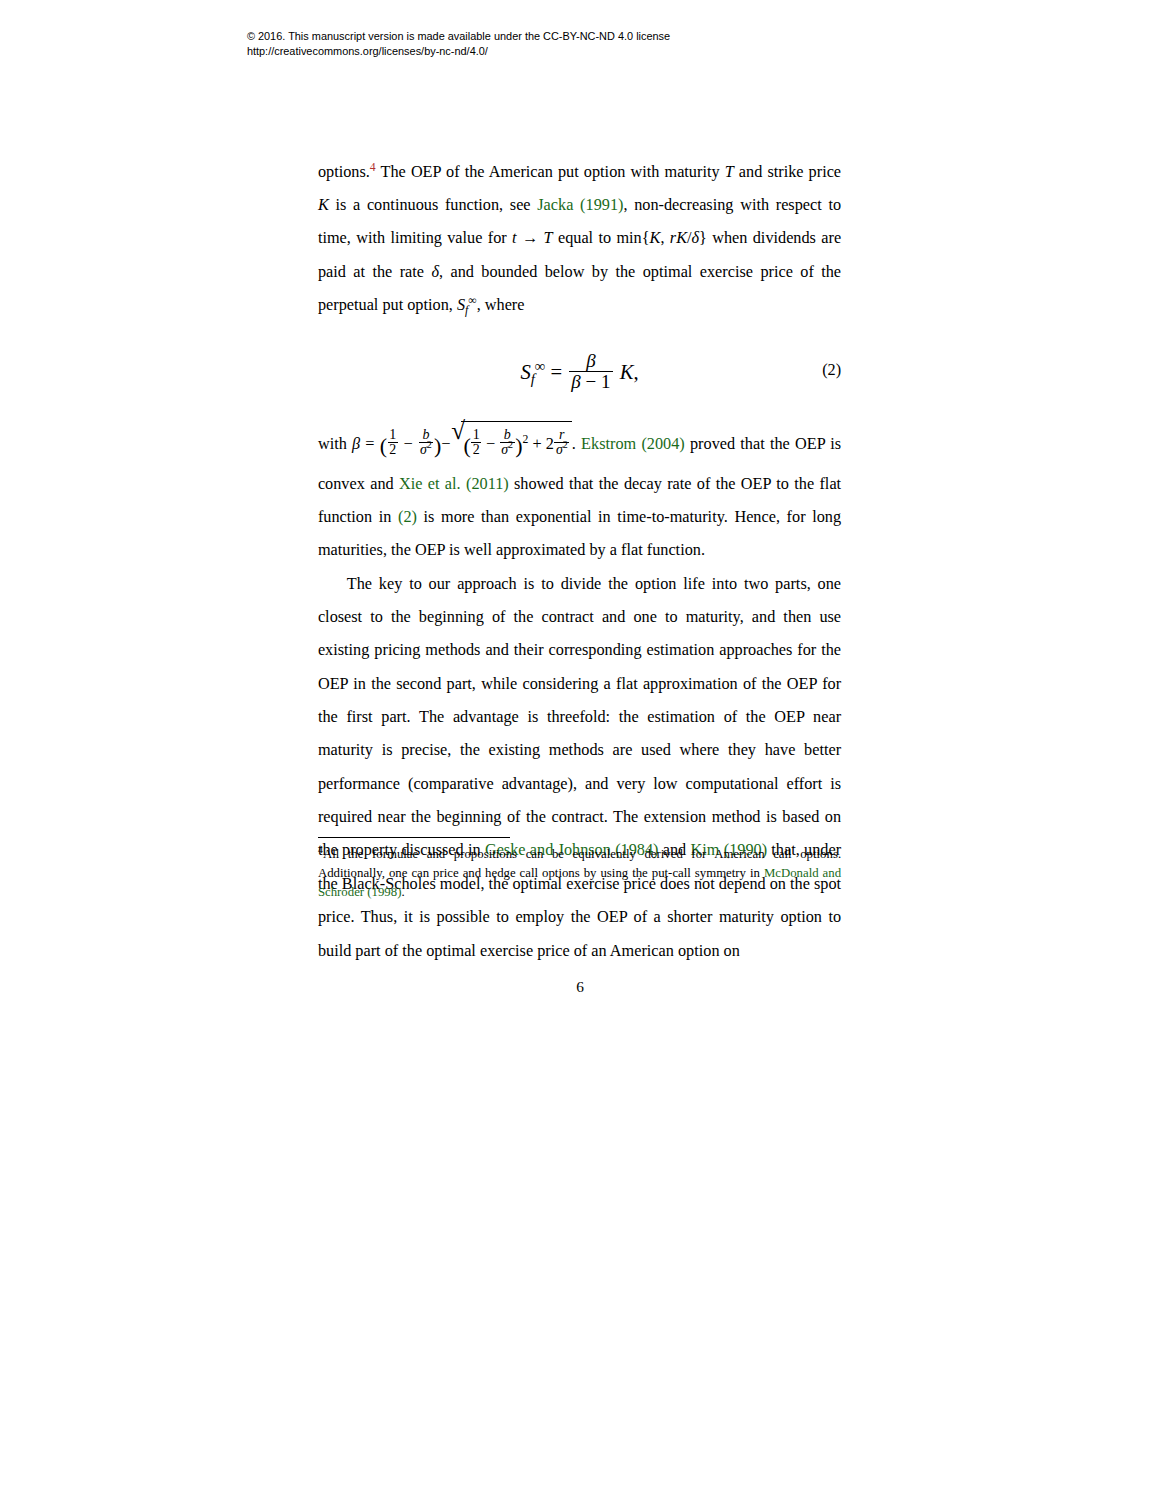© 2016. This manuscript version is made available under the CC-BY-NC-ND 4.0 license
http://creativecommons.org/licenses/by-nc-nd/4.0/
options.4 The OEP of the American put option with maturity T and strike price K is a continuous function, see Jacka (1991), non-decreasing with respect to time, with limiting value for t → T equal to min{K, rK/δ} when dividends are paid at the rate δ, and bounded below by the optimal exercise price of the perpetual put option, Sf∞, where
Sf∞ = ββ − 1 K, (2)
with β = (12 − bσ 2)−(12 − bσ 2) 2 + 2rσ 2. Ekstrom (2004) proved that the OEP is convex and Xie et al. (2011) showed that the decay rate of the OEP to the flat function in (2) is more than exponential in time-to-maturity. Hence, for long maturities, the OEP is well approximated by a flat function.
The key to our approach is to divide the option life into two parts, one closest to the beginning of the contract and one to maturity, and then use existing pricing methods and their corresponding estimation approaches for the OEP in the second part, while considering a flat approximation of the OEP for the first part. The advantage is threefold: the estimation of the OEP near maturity is precise, the existing methods are used where they have better performance (comparative advantage), and very low computational effort is required near the beginning of the contract. The extension method is based on the property discussed in Geske and Johnson (1984) and Kim (1990) that, under the Black-Scholes model, the optimal exercise price does not depend on the spot price. Thus, it is possible to employ the OEP of a shorter maturity option to build part of the optimal exercise price of an American option on
4All the formulae and propositions can be equivalently derived for American call options. Additionally, one can price and hedge call options by using the put-call symmetry in McDonald and Schroder (1998).
6